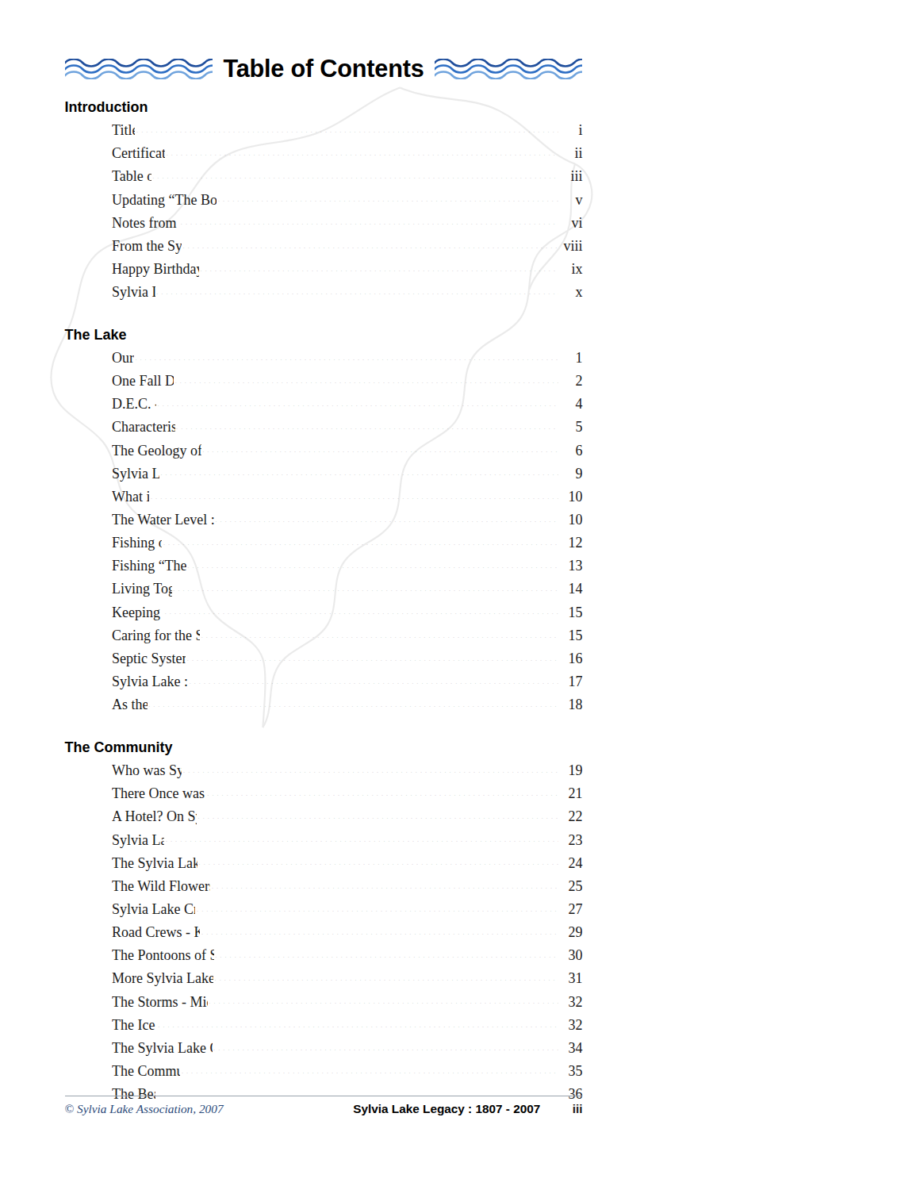Table of Contents
Introduction
Title Page i
Certificate of Ownership ii
Table of Contents iii
Updating “The Book” - Shari Barnhart, Editor/Publisher v
Notes from the Book Committee vi
From the Sylvia Lake Association viii
Happy Birthday, Town of Fowler 1807-2007 ix
Sylvia Lake Beauty x
The Lake
Our Lake 1
One Fall Day, At Sylvia Lake 2
D.E.C. - Depth Map 4
Characteristics of Sylvia Lake 5
The Geology of Sylvia Lake - Bill deLorraine 6
Sylvia Lake ROCKS! 9
What is Ice Out? 10
The Water Level : It’s All About the Flow - Gary Scott 10
Fishing on Sylvia Lake 12
Fishing “The Pond” - Gale Ferguson 13
Living Together on the Lake 14
Keeping Sylvia Healthy 15
Caring for the Shoreline : Tips and Strategies 15
Septic Systems : The Tie That Binds 16
Sylvia Lake : The Florida Connection 17
As the Sun Sets 18
The Community
Who was Sylvia? - Shari Barnhart 19
There Once was a Mansion on Mansion Grounds 21
A Hotel? On Sylvia Lake? - Shari Barnhart 22
Sylvia Lake Sea Serpent 23
The Sylvia Lake Association - Lea Dickson 24
The Wild Flowers of Sylvia Lake - Mary Jo Whalen 25
Sylvia Lake Critters - Olive Lane Horning 27
Road Crews - Katie Pistolesi and Linda Scott 29
The Pontoons of Sylvia Lake - Jeanette Pistolesi Perry 30
More Sylvia Lake Watercrafts - Assorted Photographs 31
The Storms - Microburst, 1995 - Tom Laverghetta 32
The Ice Storm, 1998 32
The Sylvia Lake Online Community - Shari Barnhart 34
The Community Battles Invaders 35
The Beaver Busters 36
© Sylvia Lake Association, 2007 Sylvia Lake Legacy : 1807 - 2007 iii